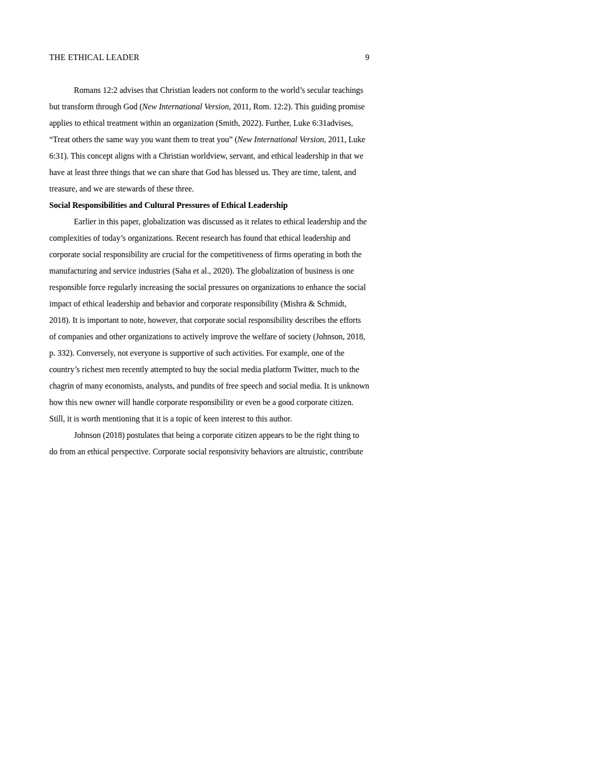The Ethical Leader 9
Romans 12:2 advises that Christian leaders not conform to the world’s secular teachings but transform through God (New International Version, 2011, Rom. 12:2). This guiding promise applies to ethical treatment within an organization (Smith, 2022). Further, Luke 6:31advises, “Treat others the same way you want them to treat you” (New International Version, 2011, Luke 6:31). This concept aligns with a Christian worldview, servant, and ethical leadership in that we have at least three things that we can share that God has blessed us. They are time, talent, and treasure, and we are stewards of these three.
Social Responsibilities and Cultural Pressures of Ethical Leadership
Earlier in this paper, globalization was discussed as it relates to ethical leadership and the complexities of today’s organizations. Recent research has found that ethical leadership and corporate social responsibility are crucial for the competitiveness of firms operating in both the manufacturing and service industries (Saha et al., 2020). The globalization of business is one responsible force regularly increasing the social pressures on organizations to enhance the social impact of ethical leadership and behavior and corporate responsibility (Mishra & Schmidt, 2018). It is important to note, however, that corporate social responsibility describes the efforts of companies and other organizations to actively improve the welfare of society (Johnson, 2018, p. 332). Conversely, not everyone is supportive of such activities. For example, one of the country’s richest men recently attempted to buy the social media platform Twitter, much to the chagrin of many economists, analysts, and pundits of free speech and social media. It is unknown how this new owner will handle corporate responsibility or even be a good corporate citizen. Still, it is worth mentioning that it is a topic of keen interest to this author.
Johnson (2018) postulates that being a corporate citizen appears to be the right thing to do from an ethical perspective. Corporate social responsivity behaviors are altruistic, contribute